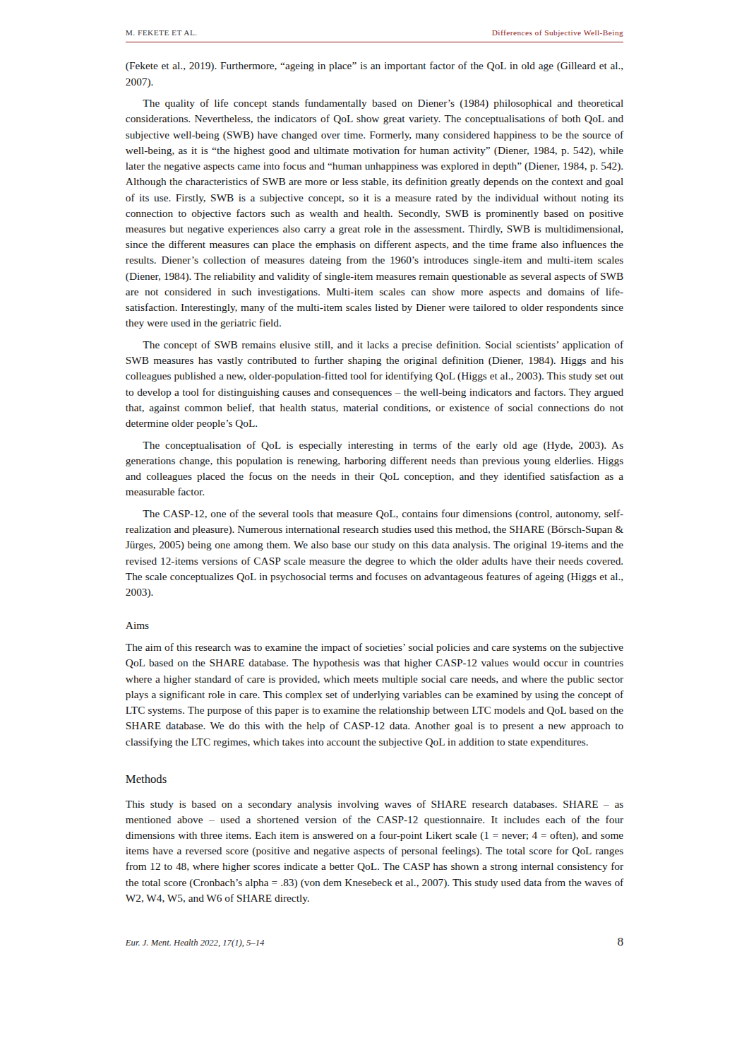M. Fekete et al. Differences of Subjective Well-Being
(Fekete et al., 2019). Furthermore, “ageing in place” is an important factor of the QoL in old age (Gilleard et al., 2007).
The quality of life concept stands fundamentally based on Diener’s (1984) philosophical and theoretical considerations. Nevertheless, the indicators of QoL show great variety. The conceptualisations of both QoL and subjective well-being (SWB) have changed over time. Formerly, many considered happiness to be the source of well-being, as it is “the highest good and ultimate motivation for human activity” (Diener, 1984, p. 542), while later the negative aspects came into focus and “human unhappiness was explored in depth” (Diener, 1984, p. 542). Although the characteristics of SWB are more or less stable, its definition greatly depends on the context and goal of its use. Firstly, SWB is a subjective concept, so it is a measure rated by the individual without noting its connection to objective factors such as wealth and health. Secondly, SWB is prominently based on positive measures but negative experiences also carry a great role in the assessment. Thirdly, SWB is multidimensional, since the different measures can place the emphasis on different aspects, and the time frame also influences the results. Diener’s collection of measures dateing from the 1960’s introduces single-item and multi-item scales (Diener, 1984). The reliability and validity of single-item measures remain questionable as several aspects of SWB are not considered in such investigations. Multi-item scales can show more aspects and domains of life-satisfaction. Interestingly, many of the multi-item scales listed by Diener were tailored to older respondents since they were used in the geriatric field.
The concept of SWB remains elusive still, and it lacks a precise definition. Social scientists’ application of SWB measures has vastly contributed to further shaping the original definition (Diener, 1984). Higgs and his colleagues published a new, older-population-fitted tool for identifying QoL (Higgs et al., 2003). This study set out to develop a tool for distinguishing causes and consequences – the well-being indicators and factors. They argued that, against common belief, that health status, material conditions, or existence of social connections do not determine older people’s QoL.
The conceptualisation of QoL is especially interesting in terms of the early old age (Hyde, 2003). As generations change, this population is renewing, harboring different needs than previous young elderlies. Higgs and colleagues placed the focus on the needs in their QoL conception, and they identified satisfaction as a measurable factor.
The CASP-12, one of the several tools that measure QoL, contains four dimensions (control, autonomy, self-realization and pleasure). Numerous international research studies used this method, the SHARE (Börsch-Supan & Jürges, 2005) being one among them. We also base our study on this data analysis. The original 19-items and the revised 12-items versions of CASP scale measure the degree to which the older adults have their needs covered. The scale conceptualizes QoL in psychosocial terms and focuses on advantageous features of ageing (Higgs et al., 2003).
Aims
The aim of this research was to examine the impact of societies’ social policies and care systems on the subjective QoL based on the SHARE database. The hypothesis was that higher CASP-12 values would occur in countries where a higher standard of care is provided, which meets multiple social care needs, and where the public sector plays a significant role in care. This complex set of underlying variables can be examined by using the concept of LTC systems. The purpose of this paper is to examine the relationship between LTC models and QoL based on the SHARE database. We do this with the help of CASP-12 data. Another goal is to present a new approach to classifying the LTC regimes, which takes into account the subjective QoL in addition to state expenditures.
Methods
This study is based on a secondary analysis involving waves of SHARE research databases. SHARE – as mentioned above – used a shortened version of the CASP-12 questionnaire. It includes each of the four dimensions with three items. Each item is answered on a four-point Likert scale (1 = never; 4 = often), and some items have a reversed score (positive and negative aspects of personal feelings). The total score for QoL ranges from 12 to 48, where higher scores indicate a better QoL. The CASP has shown a strong internal consistency for the total score (Cronbach’s alpha = .83) (von dem Knesebeck et al., 2007). This study used data from the waves of W2, W4, W5, and W6 of SHARE directly.
Eur. J. Ment. Health 2022, 17(1), 5–14 8